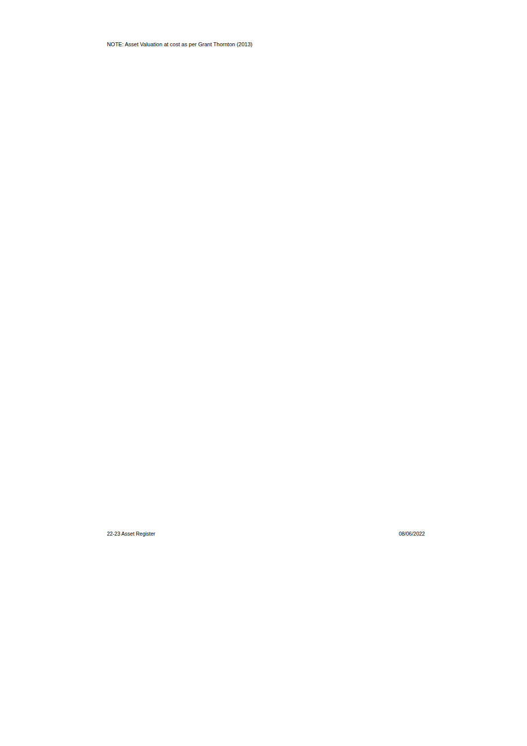NOTE: Asset Valuation at cost as per Grant Thornton (2013)
22-23 Asset Register 08/06/2022